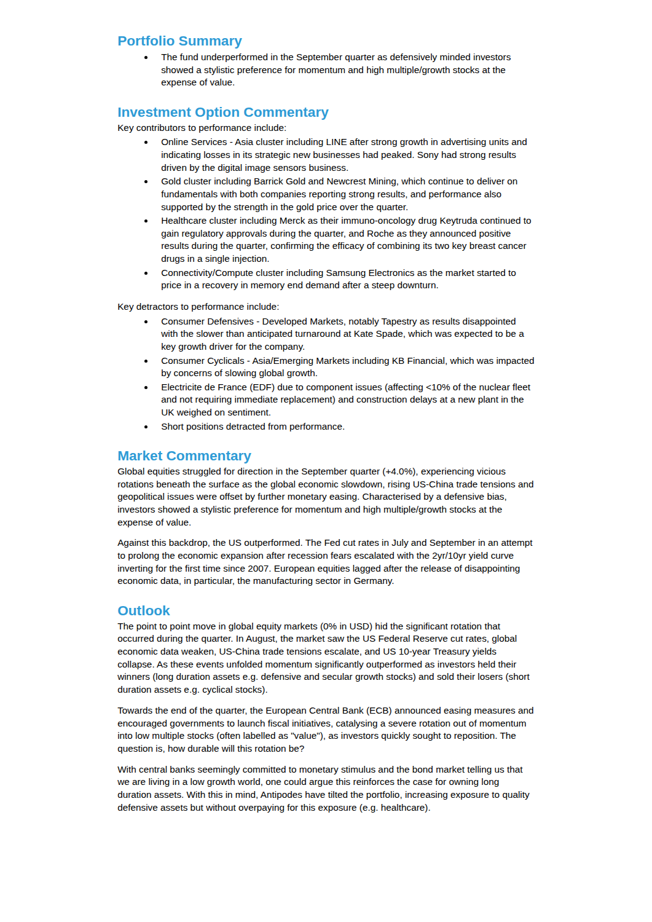Portfolio Summary
The fund underperformed in the September quarter as defensively minded investors showed a stylistic preference for momentum and high multiple/growth stocks at the expense of value.
Investment Option Commentary
Key contributors to performance include:
Online Services - Asia cluster including LINE after strong growth in advertising units and indicating losses in its strategic new businesses had peaked. Sony had strong results driven by the digital image sensors business.
Gold cluster including Barrick Gold and Newcrest Mining, which continue to deliver on fundamentals with both companies reporting strong results, and performance also supported by the strength in the gold price over the quarter.
Healthcare cluster including Merck as their immuno-oncology drug Keytruda continued to gain regulatory approvals during the quarter, and Roche as they announced positive results during the quarter, confirming the efficacy of combining its two key breast cancer drugs in a single injection.
Connectivity/Compute cluster including Samsung Electronics as the market started to price in a recovery in memory end demand after a steep downturn.
Key detractors to performance include:
Consumer Defensives - Developed Markets, notably Tapestry as results disappointed with the slower than anticipated turnaround at Kate Spade, which was expected to be a key growth driver for the company.
Consumer Cyclicals - Asia/Emerging Markets including KB Financial, which was impacted by concerns of slowing global growth.
Electricite de France (EDF) due to component issues (affecting <10% of the nuclear fleet and not requiring immediate replacement) and construction delays at a new plant in the UK weighed on sentiment.
Short positions detracted from performance.
Market Commentary
Global equities struggled for direction in the September quarter (+4.0%), experiencing vicious rotations beneath the surface as the global economic slowdown, rising US-China trade tensions and geopolitical issues were offset by further monetary easing. Characterised by a defensive bias, investors showed a stylistic preference for momentum and high multiple/growth stocks at the expense of value.
Against this backdrop, the US outperformed. The Fed cut rates in July and September in an attempt to prolong the economic expansion after recession fears escalated with the 2yr/10yr yield curve inverting for the first time since 2007. European equities lagged after the release of disappointing economic data, in particular, the manufacturing sector in Germany.
Outlook
The point to point move in global equity markets (0% in USD) hid the significant rotation that occurred during the quarter. In August, the market saw the US Federal Reserve cut rates, global economic data weaken, US-China trade tensions escalate, and US 10-year Treasury yields collapse. As these events unfolded momentum significantly outperformed as investors held their winners (long duration assets e.g. defensive and secular growth stocks) and sold their losers (short duration assets e.g. cyclical stocks).
Towards the end of the quarter, the European Central Bank (ECB) announced easing measures and encouraged governments to launch fiscal initiatives, catalysing a severe rotation out of momentum into low multiple stocks (often labelled as "value"), as investors quickly sought to reposition. The question is, how durable will this rotation be?
With central banks seemingly committed to monetary stimulus and the bond market telling us that we are living in a low growth world, one could argue this reinforces the case for owning long duration assets. With this in mind, Antipodes have tilted the portfolio, increasing exposure to quality defensive assets but without overpaying for this exposure (e.g. healthcare).